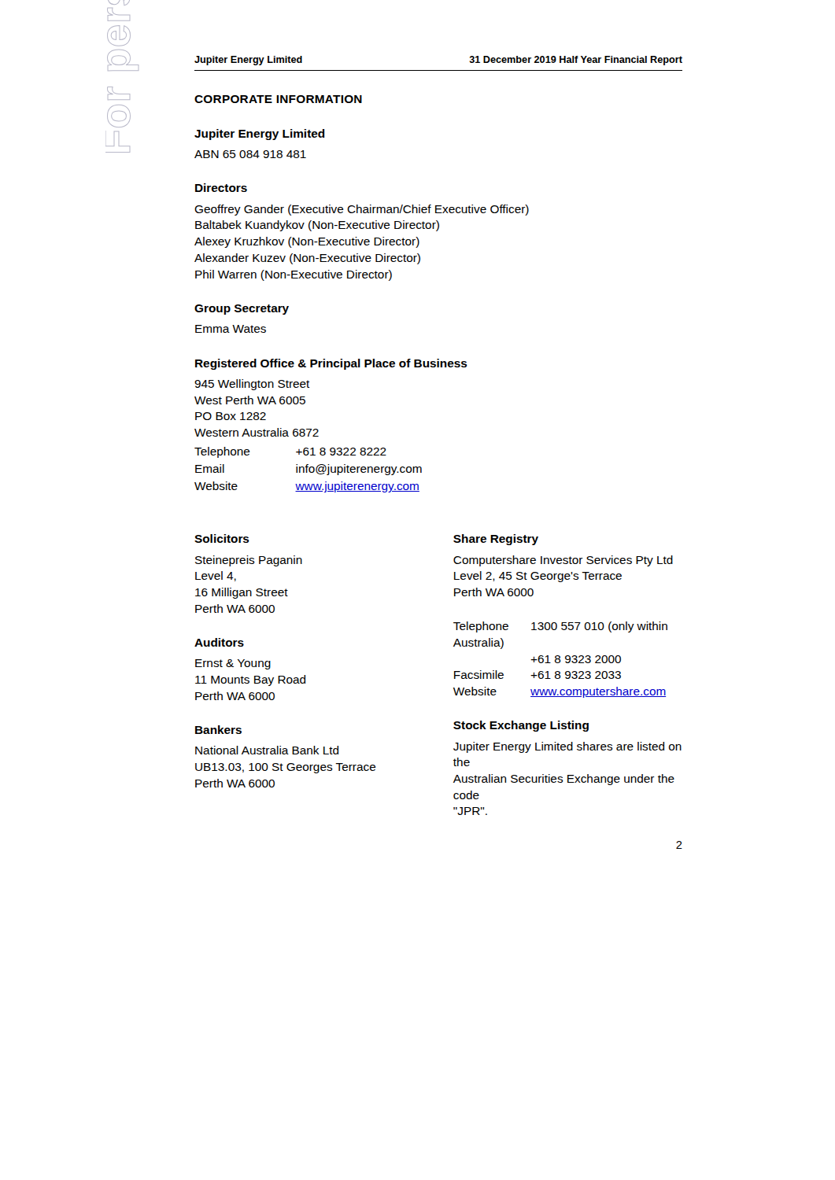For personal use only
Jupiter Energy Limited
31 December 2019 Half Year Financial Report
CORPORATE INFORMATION
Jupiter Energy Limited
ABN 65 084 918 481
Directors
Geoffrey Gander (Executive Chairman/Chief Executive Officer)
Baltabek Kuandykov (Non-Executive Director)
Alexey Kruzhkov (Non-Executive Director)
Alexander Kuzev (Non-Executive Director)
Phil Warren (Non-Executive Director)
Group Secretary
Emma Wates
Registered Office & Principal Place of Business
945 Wellington Street
West Perth WA 6005
PO Box 1282
Western Australia 6872
| Telephone | +61 8 9322 8222 |
| Email | info@jupiterenergy.com |
| Website | www.jupiterenergy.com |
Solicitors
Steinepreis Paganin
Level 4,
16 Milligan Street
Perth WA 6000
Auditors
Ernst & Young
11 Mounts Bay Road
Perth WA 6000
Bankers
National Australia Bank Ltd
UB13.03, 100 St Georges Terrace
Perth WA 6000
Share Registry
Computershare Investor Services Pty Ltd
Level 2, 45 St George's Terrace
Perth WA 6000
| Telephone | 1300 557 010 (only within |
| Australia) | |
| | +61 8 9323 2000 |
| Facsimile | +61 8 9323 2033 |
| Website | www.computershare.com |
Stock Exchange Listing
Jupiter Energy Limited shares are listed on the
Australian Securities Exchange under the code
"JPR".
2